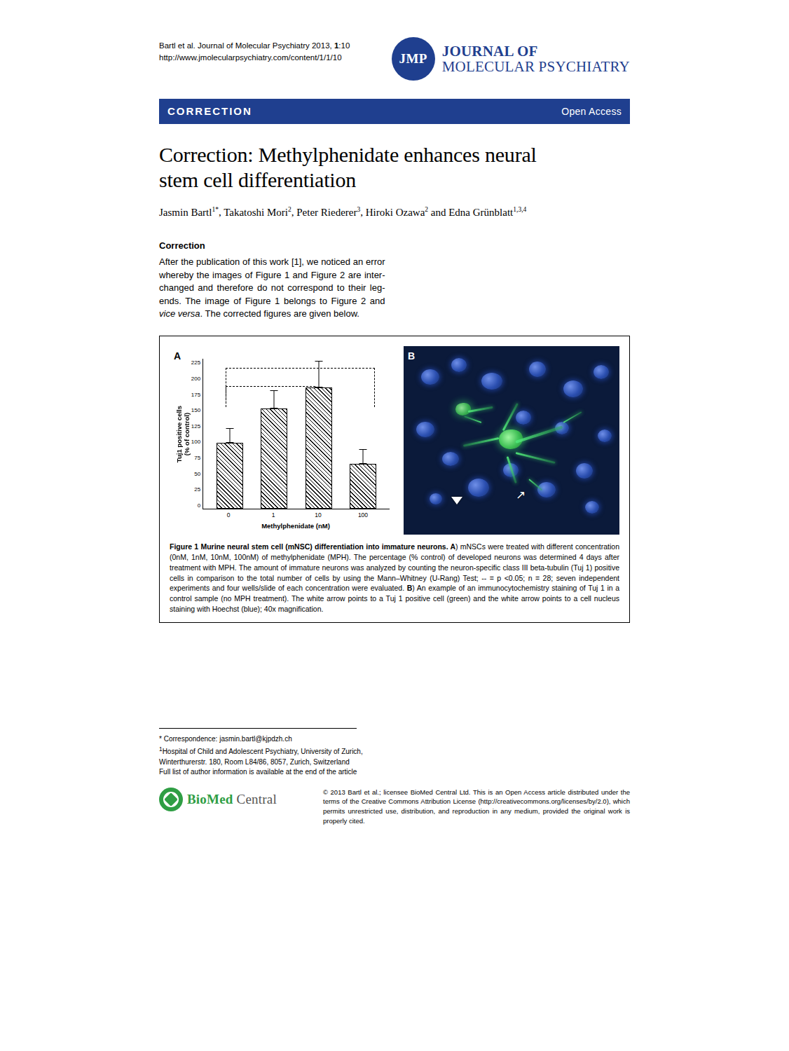Bartl et al. Journal of Molecular Psychiatry 2013, 1:10
http://www.jmolecularpsychiatry.com/content/1/1/10
JMP
JOURNAL OF
MOLECULAR PSYCHIATRY
CORRECTION
Open Access
Correction: Methylphenidate enhances neural
stem cell differentiation
Jasmin Bartl1*, Takatoshi Mori2, Peter Riederer3, Hiroki Ozawa2 and Edna Grünblatt1,3,4
Correction
After the publication of this work [1], we noticed an error whereby the images of Figure 1 and Figure 2 are interchanged and therefore do not correspond to their legends. The image of Figure 1 belongs to Figure 2 and vice versa. The corrected figures are given below.
A
Tuj1 positive cells
(% of control)
225 200 175 150 125 100 75 50 25 0
0110100
Methylphenidate (nM)
B
↗
Figure 1 Murine neural stem cell (mNSC) differentiation into immature neurons. A) mNSCs were treated with different concentration (0nM, 1nM, 10nM, 100nM) of methylphenidate (MPH). The percentage (% control) of developed neurons was determined 4 days after treatment with MPH. The amount of immature neurons was analyzed by counting the neuron-specific class III beta-tubulin (Tuj 1) positive cells in comparison to the total number of cells by using the Mann–Whitney (U-Rang) Test; -- = p <0.05; n = 28; seven independent experiments and four wells/slide of each concentration were evaluated. B) An example of an immunocytochemistry staining of Tuj 1 in a control sample (no MPH treatment). The white arrow points to a Tuj 1 positive cell (green) and the white arrow points to a cell nucleus staining with Hoechst (blue); 40x magnification.
* Correspondence: jasmin.bartl@kjpdzh.ch
1Hospital of Child and Adolescent Psychiatry, University of Zurich,
Winterthurerstr. 180, Room L84/86, 8057, Zurich, Switzerland
Full list of author information is available at the end of the article
BioMed Central
© 2013 Bartl et al.; licensee BioMed Central Ltd. This is an Open Access article distributed under the terms of the Creative Commons Attribution License (http://creativecommons.org/licenses/by/2.0), which permits unrestricted use, distribution, and reproduction in any medium, provided the original work is properly cited.